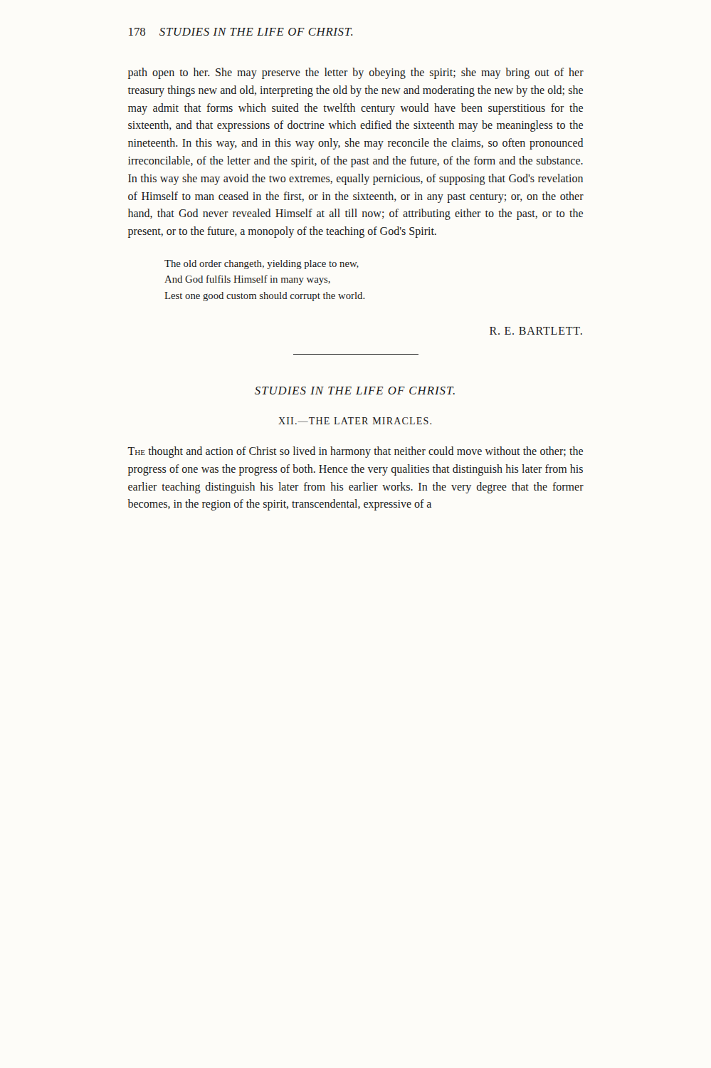178 STUDIES IN THE LIFE OF CHRIST.
path open to her. She may preserve the letter by obeying the spirit; she may bring out of her treasury things new and old, interpreting the old by the new and moderating the new by the old; she may admit that forms which suited the twelfth century would have been superstitious for the sixteenth, and that expressions of doctrine which edified the sixteenth may be meaningless to the nineteenth. In this way, and in this way only, she may reconcile the claims, so often pronounced irreconcilable, of the letter and the spirit, of the past and the future, of the form and the substance. In this way she may avoid the two extremes, equally pernicious, of supposing that God's revelation of Himself to man ceased in the first, or in the sixteenth, or in any past century; or, on the other hand, that God never revealed Himself at all till now; of attributing either to the past, or to the present, or to the future, a monopoly of the teaching of God's Spirit.
The old order changeth, yielding place to new,
And God fulfils Himself in many ways,
Lest one good custom should corrupt the world.
R. E. BARTLETT.
STUDIES IN THE LIFE OF CHRIST.
XII.—THE LATER MIRACLES.
The thought and action of Christ so lived in harmony that neither could move without the other; the progress of one was the progress of both. Hence the very qualities that distinguish his later from his earlier teaching distinguish his later from his earlier works. In the very degree that the former becomes, in the region of the spirit, transcendental, expressive of a